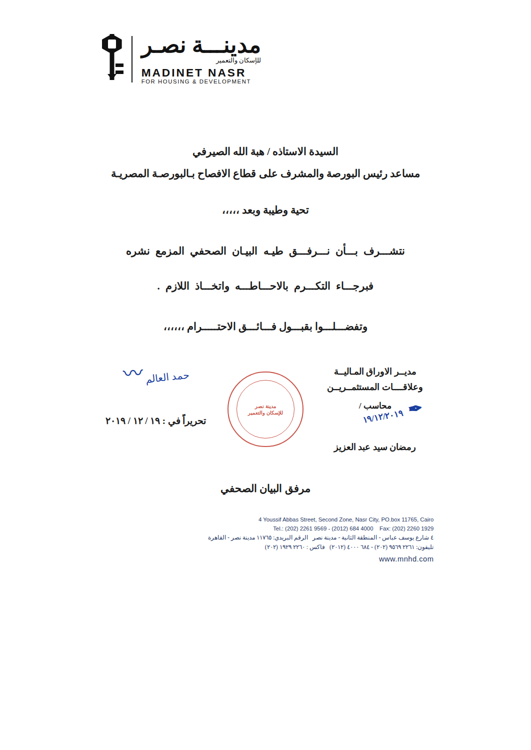مدينـــة نصـر
للإسكان والتعمير
MADINET NASR
FOR HOUSING & DEVELOPMENT
السيدة الاستاذه / هبة الله الصيرفي مساعد رئيس البورصة والمشرف على قطاع الافصاح بـالبورصـة المصريـة
تحية وطيبة وبعد ،،،،،
نتشـــرف بـــأن نـــرفـــق طيـه البيـان الصحفي المزمع نشره
فبرجـــاء التكـــرم بالاحـــاطـــه واتخـــاذ اللازم .
وتفضـــلـــوا بقبـــول فـــائـــق الاحتـــــرام ،،،،،،
مديــر الاوراق المـاليــة
وعلاقــــات المستثمــريــن
محاسب /
✒
١٩/١٢/٢٠١٩
رمضان سيد عبد العزيز
مدينة نصر
للإسكان والتعمير
حمد العالم
〰
تحريراً في : ١٩ / ١٢ / ٢٠١٩
مرفق البيان الصحفي
4 Youssif Abbas Street, Second Zone, Nasr City, PO.box 11765, Cairo
Tel.: (202) 2261 9569 - (2012) 684 4000 Fax: (202) 2260 1929
٤ شارع يوسف عباس - المنطقة الثانية - مدينة نصر الرقم البريدي: ١١٧٦٥ مدينة نصر - القاهرة
تليفون: ٢٢٦١ ٩٥٦٩ (٢٠٢) - ٦٨٤ ٤٠٠٠ (٢٠١٢) فاكس : ٢٢٦٠ ١٩٢٩ (٢٠٢)
www.mnhd.com